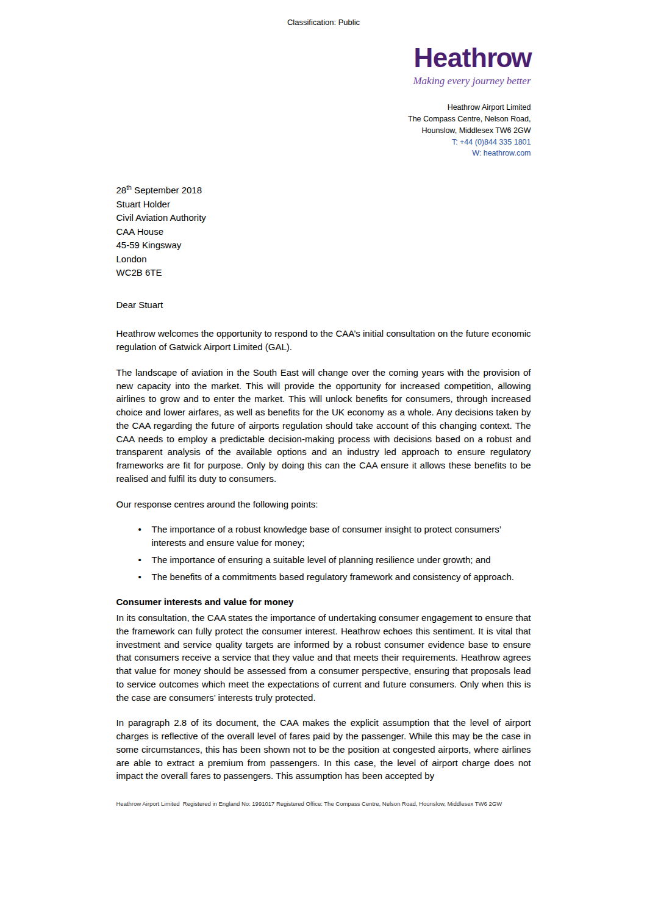Classification: Public
Heathrow
Making every journey better
Heathrow Airport Limited
The Compass Centre, Nelson Road,
Hounslow, Middlesex TW6 2GW
T: +44 (0)844 335 1801
W: heathrow.com
28th September 2018
Stuart Holder
Civil Aviation Authority
CAA House
45-59 Kingsway
London
WC2B 6TE
Dear Stuart
Heathrow welcomes the opportunity to respond to the CAA’s initial consultation on the future economic regulation of Gatwick Airport Limited (GAL).
The landscape of aviation in the South East will change over the coming years with the provision of new capacity into the market. This will provide the opportunity for increased competition, allowing airlines to grow and to enter the market. This will unlock benefits for consumers, through increased choice and lower airfares, as well as benefits for the UK economy as a whole. Any decisions taken by the CAA regarding the future of airports regulation should take account of this changing context. The CAA needs to employ a predictable decision-making process with decisions based on a robust and transparent analysis of the available options and an industry led approach to ensure regulatory frameworks are fit for purpose. Only by doing this can the CAA ensure it allows these benefits to be realised and fulfil its duty to consumers.
Our response centres around the following points:
The importance of a robust knowledge base of consumer insight to protect consumers’ interests and ensure value for money;
The importance of ensuring a suitable level of planning resilience under growth; and
The benefits of a commitments based regulatory framework and consistency of approach.
Consumer interests and value for money
In its consultation, the CAA states the importance of undertaking consumer engagement to ensure that the framework can fully protect the consumer interest. Heathrow echoes this sentiment. It is vital that investment and service quality targets are informed by a robust consumer evidence base to ensure that consumers receive a service that they value and that meets their requirements. Heathrow agrees that value for money should be assessed from a consumer perspective, ensuring that proposals lead to service outcomes which meet the expectations of current and future consumers. Only when this is the case are consumers’ interests truly protected.
In paragraph 2.8 of its document, the CAA makes the explicit assumption that the level of airport charges is reflective of the overall level of fares paid by the passenger. While this may be the case in some circumstances, this has been shown not to be the position at congested airports, where airlines are able to extract a premium from passengers. In this case, the level of airport charge does not impact the overall fares to passengers. This assumption has been accepted by
Heathrow Airport Limited Registered in England No: 1991017 Registered Office: The Compass Centre, Nelson Road, Hounslow, Middlesex TW6 2GW